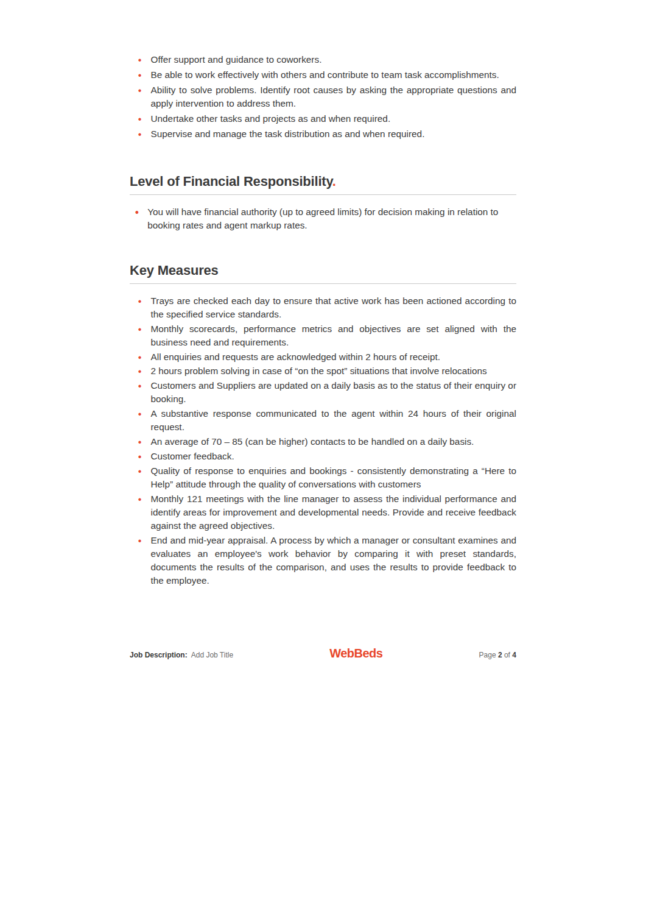Offer support and guidance to coworkers.
Be able to work effectively with others and contribute to team task accomplishments.
Ability to solve problems. Identify root causes by asking the appropriate questions and apply intervention to address them.
Undertake other tasks and projects as and when required.
Supervise and manage the task distribution as and when required.
Level of Financial Responsibility.
You will have financial authority (up to agreed limits) for decision making in relation to booking rates and agent markup rates.
Key Measures
Trays are checked each day to ensure that active work has been actioned according to the specified service standards.
Monthly scorecards, performance metrics and objectives are set aligned with the business need and requirements.
All enquiries and requests are acknowledged within 2 hours of receipt.
2 hours problem solving in case of “on the spot” situations that involve relocations
Customers and Suppliers are updated on a daily basis as to the status of their enquiry or booking.
A substantive response communicated to the agent within 24 hours of their original request.
An average of 70 – 85 (can be higher) contacts to be handled on a daily basis.
Customer feedback.
Quality of response to enquiries and bookings - consistently demonstrating a “Here to Help” attitude through the quality of conversations with customers
Monthly 121 meetings with the line manager to assess the individual performance and identify areas for improvement and developmental needs. Provide and receive feedback against the agreed objectives.
End and mid-year appraisal. A process by which a manager or consultant examines and evaluates an employee's work behavior by comparing it with preset standards, documents the results of the comparison, and uses the results to provide feedback to the employee.
Job Description: Add Job Title
WebBeds
Page 2 of 4